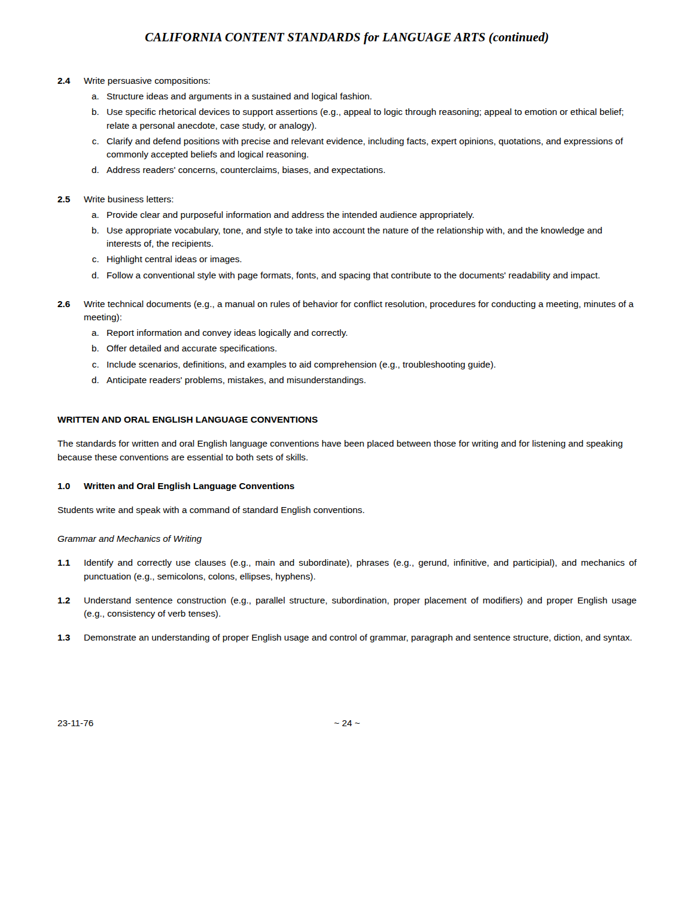CALIFORNIA CONTENT STANDARDS for LANGUAGE ARTS (continued)
2.4
Write persuasive compositions:
Structure ideas and arguments in a sustained and logical fashion.
Use specific rhetorical devices to support assertions (e.g., appeal to logic through reasoning; appeal to emotion or ethical belief; relate a personal anecdote, case study, or analogy).
Clarify and defend positions with precise and relevant evidence, including facts, expert opinions, quotations, and expressions of commonly accepted beliefs and logical reasoning.
Address readers' concerns, counterclaims, biases, and expectations.
2.5
Write business letters:
Provide clear and purposeful information and address the intended audience appropriately.
Use appropriate vocabulary, tone, and style to take into account the nature of the relationship with, and the knowledge and interests of, the recipients.
Highlight central ideas or images.
Follow a conventional style with page formats, fonts, and spacing that contribute to the documents' readability and impact.
2.6
Write technical documents (e.g., a manual on rules of behavior for conflict resolution, procedures for conducting a meeting, minutes of a meeting):
Report information and convey ideas logically and correctly.
Offer detailed and accurate specifications.
Include scenarios, definitions, and examples to aid comprehension (e.g., troubleshooting guide).
Anticipate readers' problems, mistakes, and misunderstandings.
WRITTEN AND ORAL ENGLISH LANGUAGE CONVENTIONS
The standards for written and oral English language conventions have been placed between those for writing and for listening and speaking because these conventions are essential to both sets of skills.
1.0 Written and Oral English Language Conventions
Students write and speak with a command of standard English conventions.
Grammar and Mechanics of Writing
1.1
Identify and correctly use clauses (e.g., main and subordinate), phrases (e.g., gerund, infinitive, and participial), and mechanics of punctuation (e.g., semicolons, colons, ellipses, hyphens).
1.2
Understand sentence construction (e.g., parallel structure, subordination, proper placement of modifiers) and proper English usage (e.g., consistency of verb tenses).
1.3
Demonstrate an understanding of proper English usage and control of grammar, paragraph and sentence structure, diction, and syntax.
23-11-76
~ 24 ~
23-11-76